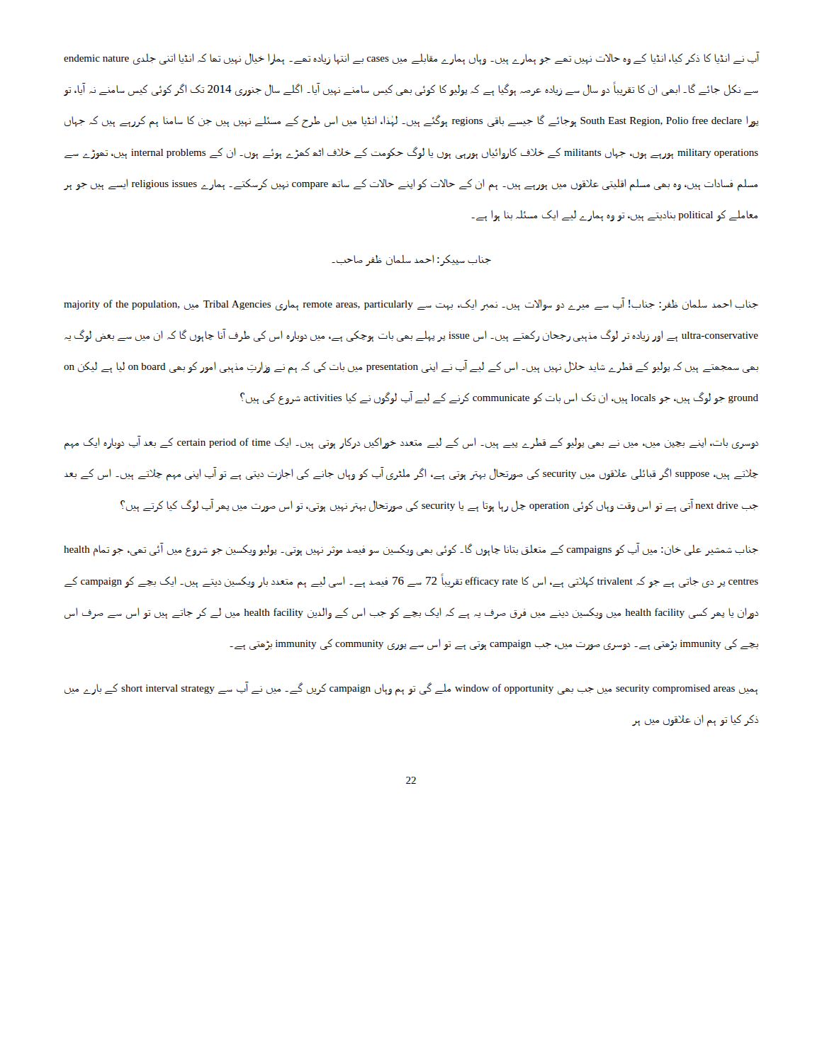آپ نے انڈیا کا ذکر کیا، انڈیا کے وہ حالات نہیں تھے جو ہمارے ہیں۔ وہاں ہمارے مقابلے میں cases بے انتہا زیادہ تھے۔ ہمارا خیال نہیں تھا کہ انڈیا اتنی جلدی endemic nature سے نکل جائے گا۔ ابھی ان کا تقریباً دو سال سے زیادہ عرصہ ہوگیا ہے کہ پولیو کا کوئی بھی کیس سامنے نہیں آیا۔ اگلے سال جنوری 2014 تک اگر کوئی کیس سامنے نہ آیا، تو پورا South East Region, Polio free declare ہوجائے گا جیسے باقی regions ہوگئے ہیں۔ لہٰذا، انڈیا میں اس طرح کے مسئلے نہیں ہیں جن کا سامنا ہم کررہے ہیں کہ جہاں military operations ہورہے ہوں، جہاں militants کے خلاف کاروائیاں ہورہی ہوں یا لوگ حکومت کے خلاف اٹھ کھڑے ہوئے ہوں۔ ان کے internal problems ہیں، تھوڑے سے مسلم فسادات ہیں، وہ بھی مسلم اقلیتی علاقوں میں ہورہے ہیں۔ ہم ان کے حالات کو اپنے حالات کے ساتھ compare نہیں کرسکتے۔ ہمارے religious issues ایسے ہیں جو ہر معاملے کو political بنادیتے ہیں، تو وہ ہمارے لیے ایک مسئلہ بنا ہوا ہے۔
جناب سپیکر: احمد سلمان ظفر صاحب۔
جناب احمد سلمان ظفر: جناب! آپ سے میرے دو سوالات ہیں۔ نمبر ایک، بہت سے remote areas, particularly ہماری Tribal Agencies میں majority of the population, ultra-conservative ہے اور زیادہ تر لوگ مذہبی رجحان رکھتے ہیں۔ اس issue پر پہلے بھی بات ہوچکی ہے، میں دوبارہ اس کی طرف آنا چاہوں گا کہ ان میں سے بعض لوگ یہ بھی سمجھتے ہیں کہ پولیو کے قطرے شاید حلال نہیں ہیں۔ اس کے لیے آپ نے اپنی presentation میں بات کی کہ ہم نے وزارتِ مذہبی امور کو بھی on board لیا ہے لیکن on ground جو لوگ ہیں، جو locals ہیں، ان تک اس بات کو communicate کرنے کے لیے آپ لوگوں نے کیا activities شروع کی ہیں؟
دوسری بات، اپنے بچپن میں، میں نے بھی پولیو کے قطرے پیے ہیں۔ اس کے لیے متعدد خوراکیں درکار ہوتی ہیں۔ ایک certain period of time کے بعد آپ دوبارہ ایک مہم چلاتے ہیں، suppose اگر قبائلی علاقوں میں security کی صورتحال بہتر ہوتی ہے، اگر ملٹری آپ کو وہاں جانے کی اجازت دیتی ہے تو آپ اپنی مہم چلاتے ہیں۔ اس کے بعد جب next drive آتی ہے تو اس وقت وہاں کوئی operation چل رہا ہوتا ہے یا security کی صورتحال بہتر نہیں ہوتی، تو اس صورت میں پھر آپ لوگ کیا کرتے ہیں؟
جناب شمشیر علی خان: میں آپ کو campaigns کے متعلق بتانا چاہوں گا۔ کوئی بھی ویکسین سو فیصد موثر نہیں ہوتی۔ پولیو ویکسین جو شروع میں آئی تھی، جو تمام health centres پر دی جاتی ہے جو کہ trivalent کہلاتی ہے، اس کا efficacy rate تقریباً 72 سے 76 فیصد ہے۔ اسی لیے ہم متعدد بار ویکسین دیتے ہیں۔ ایک بچے کو campaign کے دوران یا پھر کسی health facility میں ویکسین دینے میں فرق صرف یہ ہے کہ ایک بچے کو جب اس کے والدین health facility میں لے کر جاتے ہیں تو اس سے صرف اس بچے کی immunity بڑھتی ہے۔ دوسری صورت میں، جب campaign ہوتی ہے تو اس سے پوری community کی immunity بڑھتی ہے۔
ہمیں security compromised areas میں جب بھی window of opportunity ملے گی تو ہم وہاں campaign کریں گے۔ میں نے آپ سے short interval strategy کے بارے میں ذکر کیا تو ہم ان علاقوں میں ہر
22